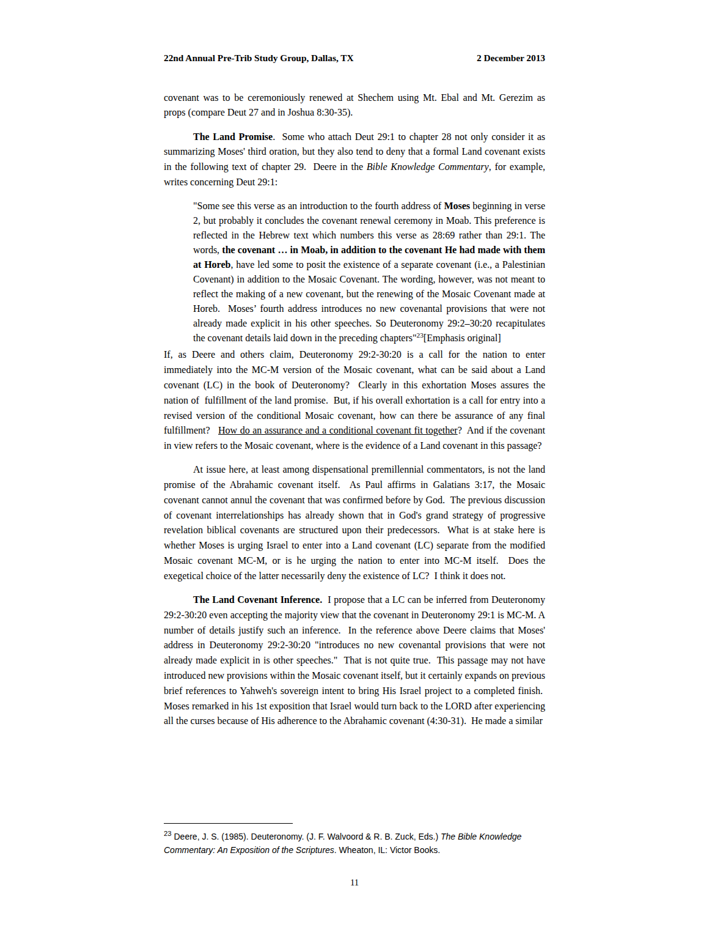22nd Annual Pre-Trib Study Group, Dallas, TX 2 December 2013
covenant was to be ceremoniously renewed at Shechem using Mt. Ebal and Mt. Gerezim as props (compare Deut 27 and in Joshua 8:30-35).
The Land Promise. Some who attach Deut 29:1 to chapter 28 not only consider it as summarizing Moses' third oration, but they also tend to deny that a formal Land covenant exists in the following text of chapter 29. Deere in the Bible Knowledge Commentary, for example, writes concerning Deut 29:1:
"Some see this verse as an introduction to the fourth address of Moses beginning in verse 2, but probably it concludes the covenant renewal ceremony in Moab. This preference is reflected in the Hebrew text which numbers this verse as 28:69 rather than 29:1. The words, the covenant … in Moab, in addition to the covenant He had made with them at Horeb, have led some to posit the existence of a separate covenant (i.e., a Palestinian Covenant) in addition to the Mosaic Covenant. The wording, however, was not meant to reflect the making of a new covenant, but the renewing of the Mosaic Covenant made at Horeb. Moses’ fourth address introduces no new covenantal provisions that were not already made explicit in his other speeches. So Deuteronomy 29:2–30:20 recapitulates the covenant details laid down in the preceding chapters"23[Emphasis original]
If, as Deere and others claim, Deuteronomy 29:2-30:20 is a call for the nation to enter immediately into the MC-M version of the Mosaic covenant, what can be said about a Land covenant (LC) in the book of Deuteronomy? Clearly in this exhortation Moses assures the nation of fulfillment of the land promise. But, if his overall exhortation is a call for entry into a revised version of the conditional Mosaic covenant, how can there be assurance of any final fulfillment? How do an assurance and a conditional covenant fit together? And if the covenant in view refers to the Mosaic covenant, where is the evidence of a Land covenant in this passage?
At issue here, at least among dispensational premillennial commentators, is not the land promise of the Abrahamic covenant itself. As Paul affirms in Galatians 3:17, the Mosaic covenant cannot annul the covenant that was confirmed before by God. The previous discussion of covenant interrelationships has already shown that in God's grand strategy of progressive revelation biblical covenants are structured upon their predecessors. What is at stake here is whether Moses is urging Israel to enter into a Land covenant (LC) separate from the modified Mosaic covenant MC-M, or is he urging the nation to enter into MC-M itself. Does the exegetical choice of the latter necessarily deny the existence of LC? I think it does not.
The Land Covenant Inference. I propose that a LC can be inferred from Deuteronomy 29:2-30:20 even accepting the majority view that the covenant in Deuteronomy 29:1 is MC-M. A number of details justify such an inference. In the reference above Deere claims that Moses' address in Deuteronomy 29:2-30:20 "introduces no new covenantal provisions that were not already made explicit in is other speeches." That is not quite true. This passage may not have introduced new provisions within the Mosaic covenant itself, but it certainly expands on previous brief references to Yahweh's sovereign intent to bring His Israel project to a completed finish. Moses remarked in his 1st exposition that Israel would turn back to the LORD after experiencing all the curses because of His adherence to the Abrahamic covenant (4:30-31). He made a similar
23 Deere, J. S. (1985). Deuteronomy. (J. F. Walvoord & R. B. Zuck, Eds.) The Bible Knowledge Commentary: An Exposition of the Scriptures. Wheaton, IL: Victor Books.
11